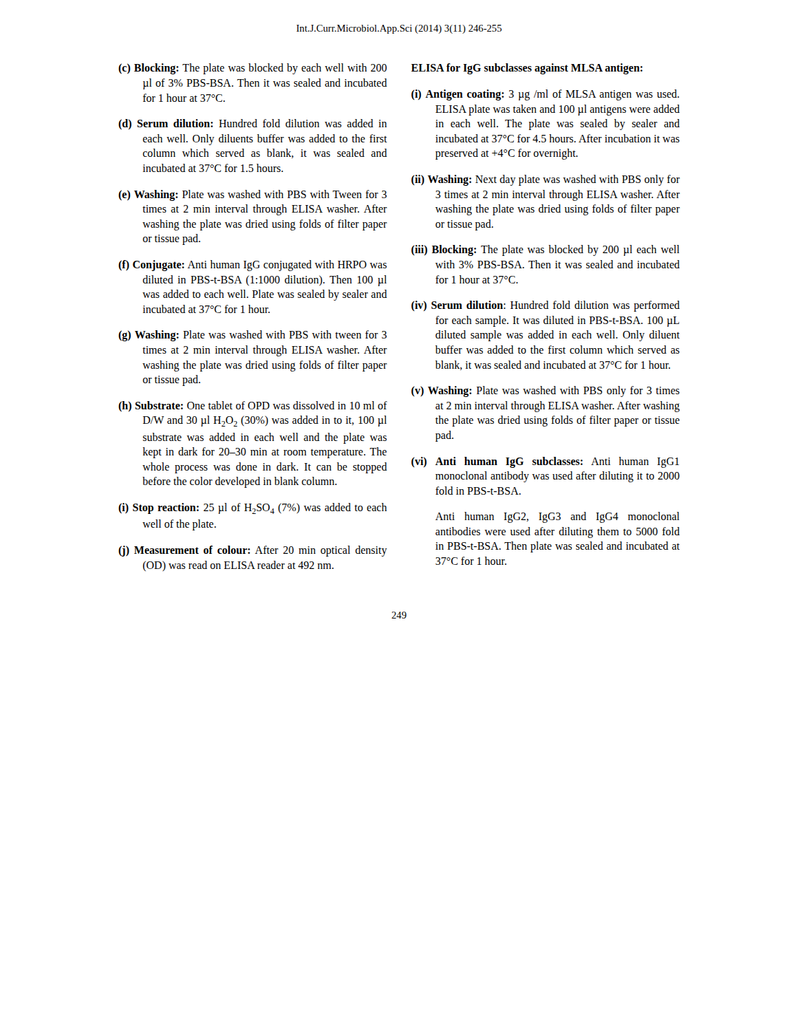Int.J.Curr.Microbiol.App.Sci (2014) 3(11) 246-255
(c) Blocking: The plate was blocked by each well with 200 µl of 3% PBS-BSA. Then it was sealed and incubated for 1 hour at 37°C.
(d) Serum dilution: Hundred fold dilution was added in each well. Only diluents buffer was added to the first column which served as blank, it was sealed and incubated at 37°C for 1.5 hours.
(e) Washing: Plate was washed with PBS with Tween for 3 times at 2 min interval through ELISA washer. After washing the plate was dried using folds of filter paper or tissue pad.
(f) Conjugate: Anti human IgG conjugated with HRPO was diluted in PBS-t-BSA (1:1000 dilution). Then 100 µl was added to each well. Plate was sealed by sealer and incubated at 37°C for 1 hour.
(g) Washing: Plate was washed with PBS with tween for 3 times at 2 min interval through ELISA washer. After washing the plate was dried using folds of filter paper or tissue pad.
(h) Substrate: One tablet of OPD was dissolved in 10 ml of D/W and 30 µl H2O2 (30%) was added in to it, 100 µl substrate was added in each well and the plate was kept in dark for 20–30 min at room temperature. The whole process was done in dark. It can be stopped before the color developed in blank column.
(i) Stop reaction: 25 µl of H2SO4 (7%) was added to each well of the plate.
(j) Measurement of colour: After 20 min optical density (OD) was read on ELISA reader at 492 nm.
ELISA for IgG subclasses against MLSA antigen:
(i) Antigen coating: 3 µg /ml of MLSA antigen was used. ELISA plate was taken and 100 µl antigens were added in each well. The plate was sealed by sealer and incubated at 37°C for 4.5 hours. After incubation it was preserved at +4°C for overnight.
(ii) Washing: Next day plate was washed with PBS only for 3 times at 2 min interval through ELISA washer. After washing the plate was dried using folds of filter paper or tissue pad.
(iii) Blocking: The plate was blocked by 200 µl each well with 3% PBS-BSA. Then it was sealed and incubated for 1 hour at 37°C.
(iv) Serum dilution: Hundred fold dilution was performed for each sample. It was diluted in PBS-t-BSA. 100 µL diluted sample was added in each well. Only diluent buffer was added to the first column which served as blank, it was sealed and incubated at 37°C for 1 hour.
(v) Washing: Plate was washed with PBS only for 3 times at 2 min interval through ELISA washer. After washing the plate was dried using folds of filter paper or tissue pad.
(vi) Anti human IgG subclasses: Anti human IgG1 monoclonal antibody was used after diluting it to 2000 fold in PBS-t-BSA.
Anti human IgG2, IgG3 and IgG4 monoclonal antibodies were used after diluting them to 5000 fold in PBS-t-BSA. Then plate was sealed and incubated at 37°C for 1 hour.
249